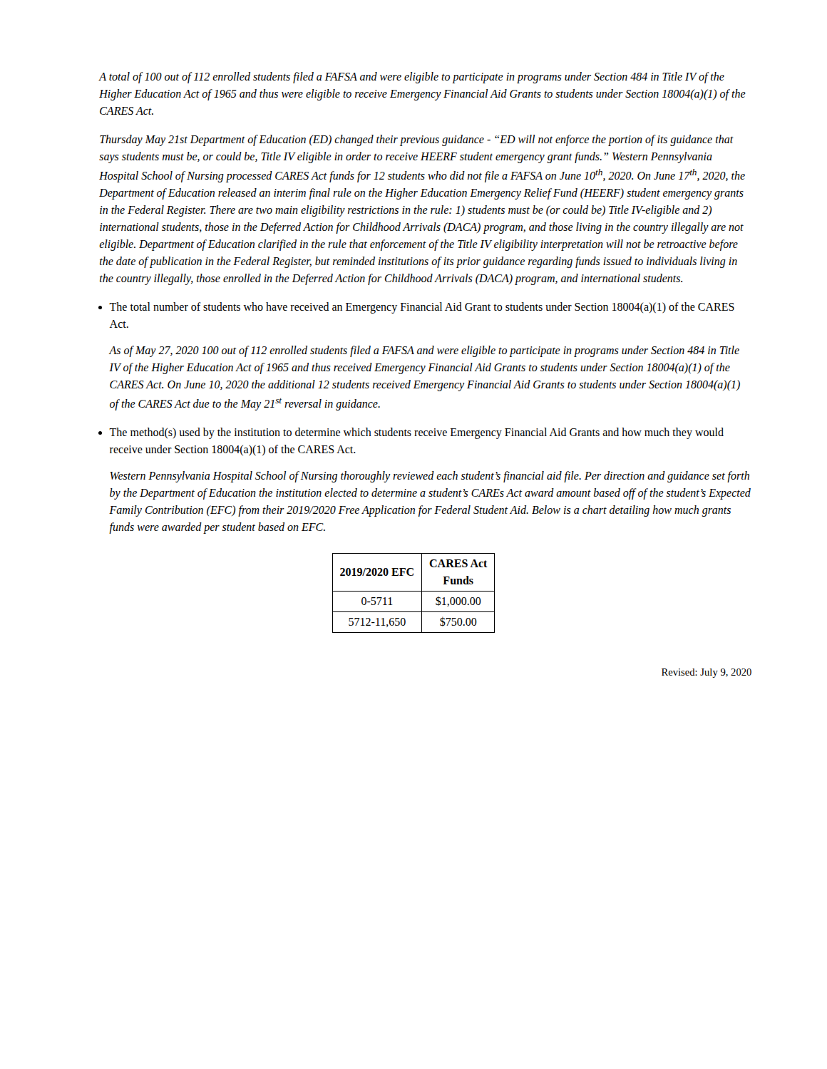A total of 100 out of 112 enrolled students filed a FAFSA and were eligible to participate in programs under Section 484 in Title IV of the Higher Education Act of 1965 and thus were eligible to receive Emergency Financial Aid Grants to students under Section 18004(a)(1) of the CARES Act.
Thursday May 21st Department of Education (ED) changed their previous guidance - “ED will not enforce the portion of its guidance that says students must be, or could be, Title IV eligible in order to receive HEERF student emergency grant funds.” Western Pennsylvania Hospital School of Nursing processed CARES Act funds for 12 students who did not file a FAFSA on June 10th, 2020. On June 17th, 2020, the Department of Education released an interim final rule on the Higher Education Emergency Relief Fund (HEERF) student emergency grants in the Federal Register. There are two main eligibility restrictions in the rule: 1) students must be (or could be) Title IV-eligible and 2) international students, those in the Deferred Action for Childhood Arrivals (DACA) program, and those living in the country illegally are not eligible. Department of Education clarified in the rule that enforcement of the Title IV eligibility interpretation will not be retroactive before the date of publication in the Federal Register, but reminded institutions of its prior guidance regarding funds issued to individuals living in the country illegally, those enrolled in the Deferred Action for Childhood Arrivals (DACA) program, and international students.
The total number of students who have received an Emergency Financial Aid Grant to students under Section 18004(a)(1) of the CARES Act.
As of May 27, 2020 100 out of 112 enrolled students filed a FAFSA and were eligible to participate in programs under Section 484 in Title IV of the Higher Education Act of 1965 and thus received Emergency Financial Aid Grants to students under Section 18004(a)(1) of the CARES Act. On June 10, 2020 the additional 12 students received Emergency Financial Aid Grants to students under Section 18004(a)(1) of the CARES Act due to the May 21st reversal in guidance.
The method(s) used by the institution to determine which students receive Emergency Financial Aid Grants and how much they would receive under Section 18004(a)(1) of the CARES Act.
Western Pennsylvania Hospital School of Nursing thoroughly reviewed each student’s financial aid file. Per direction and guidance set forth by the Department of Education the institution elected to determine a student’s CAREs Act award amount based off of the student’s Expected Family Contribution (EFC) from their 2019/2020 Free Application for Federal Student Aid. Below is a chart detailing how much grants funds were awarded per student based on EFC.
| 2019/2020 EFC | CARES Act Funds |
| --- | --- |
| 0-5711 | $1,000.00 |
| 5712-11,650 | $750.00 |
Revised: July 9, 2020